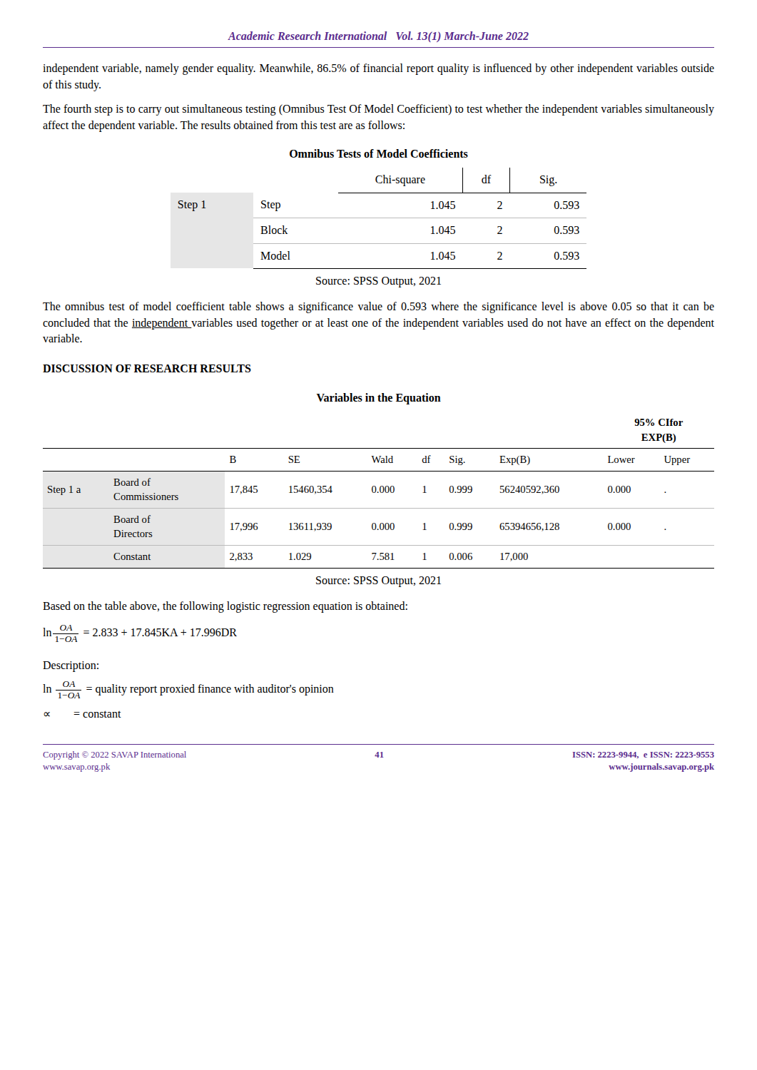Academic Research International Vol. 13(1) March-June 2022
independent variable, namely gender equality. Meanwhile, 86.5% of financial report quality is influenced by other independent variables outside of this study.
The fourth step is to carry out simultaneous testing (Omnibus Test Of Model Coefficient) to test whether the independent variables simultaneously affect the dependent variable. The results obtained from this test are as follows:
Omnibus Tests of Model Coefficients
| | | Chi-square | df | Sig. |
| --- | --- | --- | --- | --- |
| Step 1 | Step | 1.045 | 2 | 0.593 |
| Block | 1.045 | 2 | 0.593 |
| Model | 1.045 | 2 | 0.593 |
Source: SPSS Output, 2021
The omnibus test of model coefficient table shows a significance value of 0.593 where the significance level is above 0.05 so that it can be concluded that the independent variables used together or at least one of the independent variables used do not have an effect on the dependent variable.
DISCUSSION OF RESEARCH RESULTS
Variables in the Equation
| | | | | | | | | 95% CIfor EXP(B) |
| | | B | SE | Wald | df | Sig. | Exp(B) | Lower | Upper |
| Step 1 a | Board of Commissioners | 17,845 | 15460,354 | 0.000 | 1 | 0.999 | 56240592,360 | 0.000 | . |
| | Board of Directors | 17,996 | 13611,939 | 0.000 | 1 | 0.999 | 65394656,128 | 0.000 | . |
| | Constant | 2,833 | 1.029 | 7.581 | 1 | 0.006 | 17,000 | | |
Source: SPSS Output, 2021
Based on the table above, the following logistic regression equation is obtained:
lnOA 1−OA = 2.833 + 17.845KA + 17.996DR
Description:
ln OA 1−OA = quality report proxied finance with auditor's opinion
∝ = constant
Copyright © 2022 SAVAP International
www.savap.org.pk
41
ISSN: 2223-9944, e ISSN: 2223-9553
www.journals.savap.org.pk